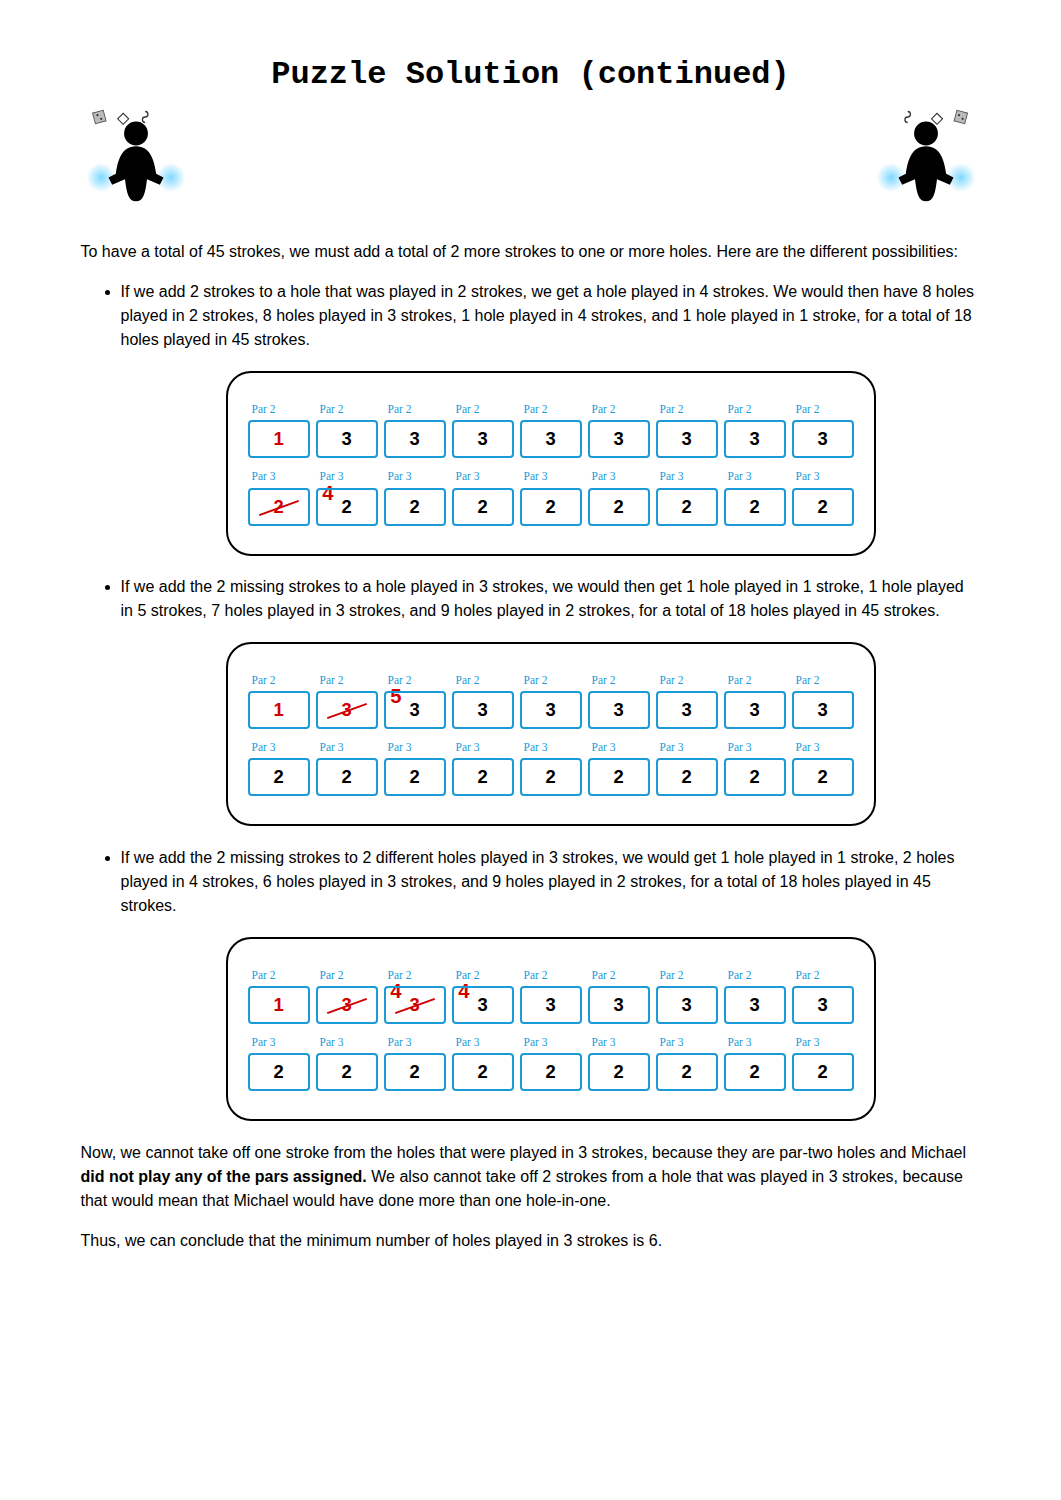Puzzle Solution (continued)
To have a total of 45 strokes, we must add a total of 2 more strokes to one or more holes. Here are the different possibilities:
If we add 2 strokes to a hole that was played in 2 strokes, we get a hole played in 4 strokes. We would then have 8 holes played in 2 strokes, 8 holes played in 3 strokes, 1 hole played in 4 strokes, and 1 hole played in 1 stroke, for a total of 18 holes played in 45 strokes.
| Par 2 1 | Par 2 3 | Par 2 3 | Par 2 3 | Par 2 3 | Par 2 3 | Par 2 3 | Par 2 3 | Par 2 3 |
| Par 3 2 4 | Par 3 2 | Par 3 2 | Par 3 2 | Par 3 2 | Par 3 2 | Par 3 2 | Par 3 2 | Par 3 2 |
If we add the 2 missing strokes to a hole played in 3 strokes, we would then get 1 hole played in 1 stroke, 1 hole played in 5 strokes, 7 holes played in 3 strokes, and 9 holes played in 2 strokes, for a total of 18 holes played in 45 strokes.
| Par 2 1 | Par 2 3 5 | Par 2 3 | Par 2 3 | Par 2 3 | Par 2 3 | Par 2 3 | Par 2 3 | Par 2 3 |
| Par 3 2 | Par 3 2 | Par 3 2 | Par 3 2 | Par 3 2 | Par 3 2 | Par 3 2 | Par 3 2 | Par 3 2 |
If we add the 2 missing strokes to 2 different holes played in 3 strokes, we would get 1 hole played in 1 stroke, 2 holes played in 4 strokes, 6 holes played in 3 strokes, and 9 holes played in 2 strokes, for a total of 18 holes played in 45 strokes.
| Par 2 1 | Par 2 3 4 | Par 2 3 4 | Par 2 3 | Par 2 3 | Par 2 3 | Par 2 3 | Par 2 3 | Par 2 3 |
| Par 3 2 | Par 3 2 | Par 3 2 | Par 3 2 | Par 3 2 | Par 3 2 | Par 3 2 | Par 3 2 | Par 3 2 |
Now, we cannot take off one stroke from the holes that were played in 3 strokes, because they are par-two holes and Michael did not play any of the pars assigned. We also cannot take off 2 strokes from a hole that was played in 3 strokes, because that would mean that Michael would have done more than one hole-in-one.
Thus, we can conclude that the minimum number of holes played in 3 strokes is 6.